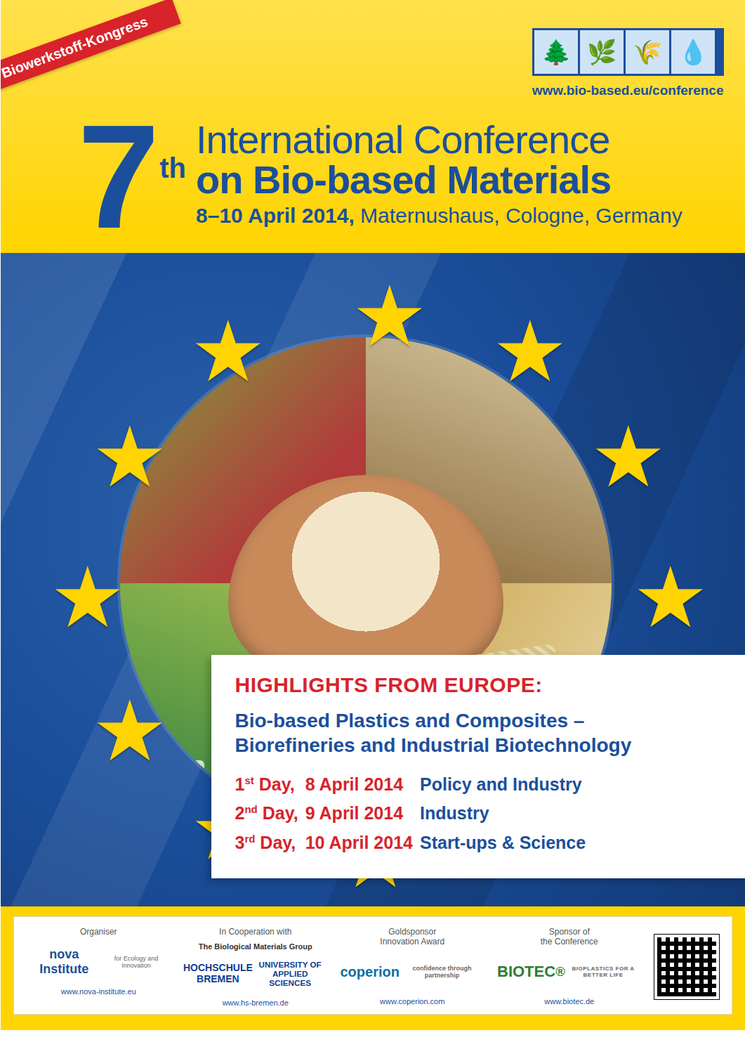7. Biowerkstoff-Kongress
🌲🌿🌾💧
www.bio-based.eu/conference
7th
International Conference
on Bio-based Materials
8–10 April 2014, Maternushaus, Cologne, Germany
HIGHLIGHTS FROM EUROPE:
Bio-based Plastics and Composites –
Biorefineries and Industrial Biotechnology
| 1 st Day, | 8 April 2014 | Policy and Industry |
| 2 nd Day, | 9 April 2014 | Industry |
| 3 rd Day, | 10 April 2014 | Start-ups & Science |
Organiser
nova Institutefor Ecology and Innovation
www.nova-institute.eu
In Cooperation with
The Biological Materials Group
HOCHSCHULE BREMEN
UNIVERSITY OF APPLIED SCIENCES
www.hs-bremen.de
Goldsponsor
Innovation Award
coperion
confidence through partnership
www.coperion.com
Sponsor of
the Conference
BIOTEC®
BIOPLASTICS FOR A BETTER LIFE
www.biotec.de